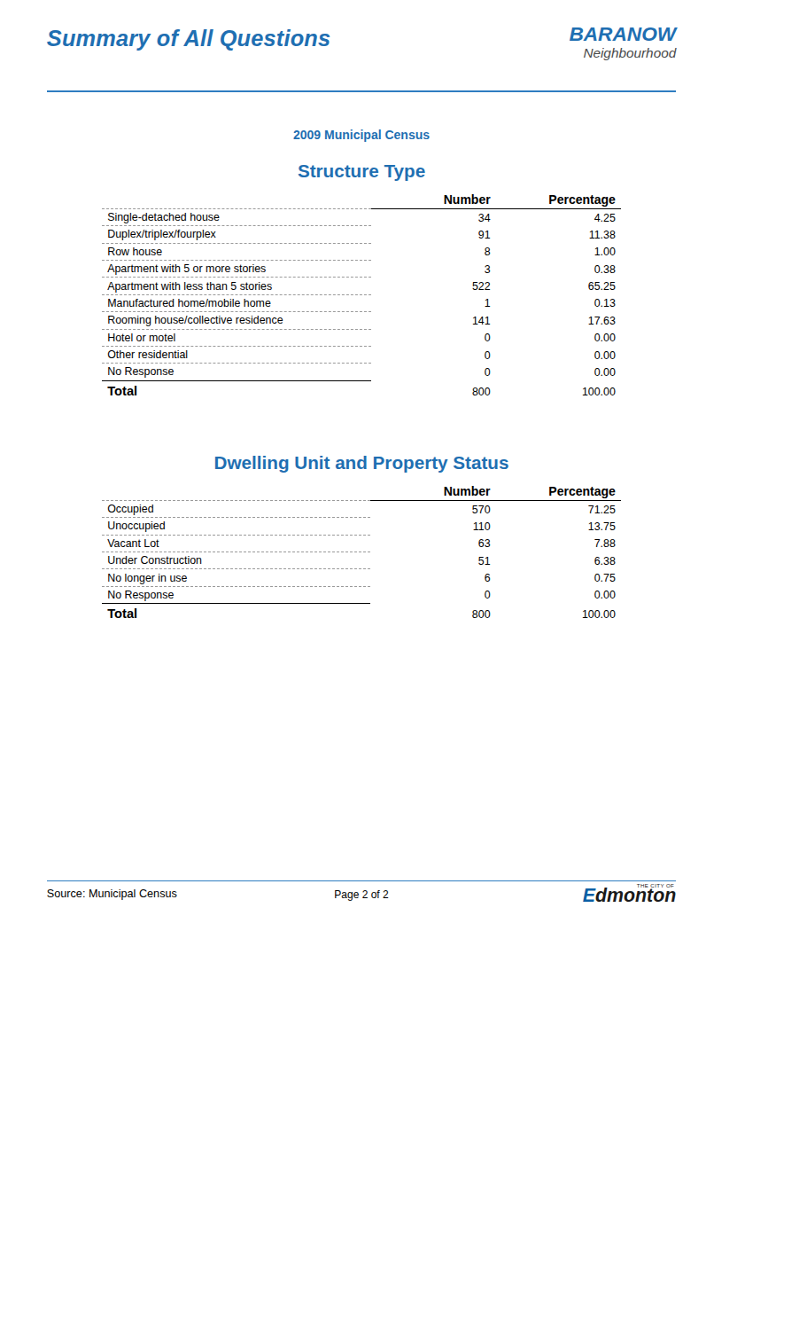Summary of All Questions
BARANOW
Neighbourhood
2009 Municipal Census
Structure Type
| | Number | Percentage |
| --- | --- | --- |
| Single-detached house | 34 | 4.25 |
| Duplex/triplex/fourplex | 91 | 11.38 |
| Row house | 8 | 1.00 |
| Apartment with 5 or more stories | 3 | 0.38 |
| Apartment with less than 5 stories | 522 | 65.25 |
| Manufactured home/mobile home | 1 | 0.13 |
| Rooming house/collective residence | 141 | 17.63 |
| Hotel or motel | 0 | 0.00 |
| Other residential | 0 | 0.00 |
| No Response | 0 | 0.00 |
| Total | 800 | 100.00 |
Dwelling Unit and Property Status
| | Number | Percentage |
| --- | --- | --- |
| Occupied | 570 | 71.25 |
| Unoccupied | 110 | 13.75 |
| Vacant Lot | 63 | 7.88 |
| Under Construction | 51 | 6.38 |
| No longer in use | 6 | 0.75 |
| No Response | 0 | 0.00 |
| Total | 800 | 100.00 |
Source: Municipal Census
Page 2 of 2
THE CITY OF Edmonton